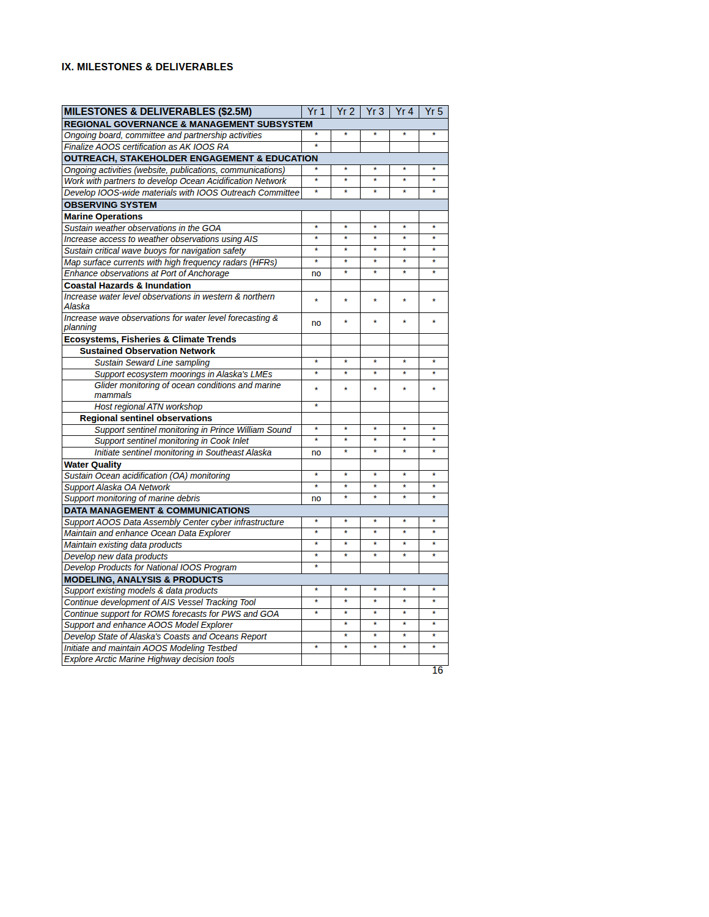IX. MILESTONES & DELIVERABLES
| MILESTONES & DELIVERABLES ($2.5M) | Yr 1 | Yr 2 | Yr 3 | Yr 4 | Yr 5 |
| REGIONAL GOVERNANCE & MANAGEMENT SUBSYSTEM |
| Ongoing board, committee and partnership activities | * | * | * | * | * |
| Finalize AOOS certification as AK IOOS RA | * | | | | |
| OUTREACH, STAKEHOLDER ENGAGEMENT & EDUCATION |
| Ongoing activities (website, publications, communications) | * | * | * | * | * |
| Work with partners to develop Ocean Acidification Network | * | * | * | * | * |
| Develop IOOS-wide materials with IOOS Outreach Committee | * | * | * | * | * |
| OBSERVING SYSTEM |
| Marine Operations | | | | | |
| Sustain weather observations in the GOA | * | * | * | * | * |
| Increase access to weather observations using AIS | * | * | * | * | * |
| Sustain critical wave buoys for navigation safety | * | * | * | * | * |
| Map surface currents with high frequency radars (HFRs) | * | * | * | * | * |
| Enhance observations at Port of Anchorage | no | * | * | * | * |
| Coastal Hazards & Inundation | | | | | |
| Increase water level observations in western & northern Alaska | * | * | * | * | * |
| Increase wave observations for water level forecasting & planning | no | * | * | * | * |
| Ecosystems, Fisheries & Climate Trends | | | | | |
| Sustained Observation Network | | | | | |
| Sustain Seward Line sampling | * | * | * | * | * |
| Support ecosystem moorings in Alaska's LMEs | * | * | * | * | * |
| Glider monitoring of ocean conditions and marine mammals | * | * | * | * | * |
| Host regional ATN workshop | * | | | | |
| Regional sentinel observations | | | | | |
| Support sentinel monitoring in Prince William Sound | * | * | * | * | * |
| Support sentinel monitoring in Cook Inlet | * | * | * | * | * |
| Initiate sentinel monitoring in Southeast Alaska | no | * | * | * | * |
| Water Quality | | | | | |
| Sustain Ocean acidification (OA) monitoring | * | * | * | * | * |
| Support Alaska OA Network | * | * | * | * | * |
| Support monitoring of marine debris | no | * | * | * | * |
| DATA MANAGEMENT & COMMUNICATIONS |
| Support AOOS Data Assembly Center cyber infrastructure | * | * | * | * | * |
| Maintain and enhance Ocean Data Explorer | * | * | * | * | * |
| Maintain existing data products | * | * | * | * | * |
| Develop new data products | * | * | * | * | * |
| Develop Products for National IOOS Program | * | | | | |
| MODELING, ANALYSIS & PRODUCTS |
| Support existing models & data products | * | * | * | * | * |
| Continue development of AIS Vessel Tracking Tool | * | * | * | * | * |
| Continue support for ROMS forecasts for PWS and GOA | * | * | * | * | * |
| Support and enhance AOOS Model Explorer | | * | * | * | * |
| Develop State of Alaska's Coasts and Oceans Report | | * | * | * | * |
| Initiate and maintain AOOS Modeling Testbed | * | * | * | * | * |
| Explore Arctic Marine Highway decision tools | | | | | |
16